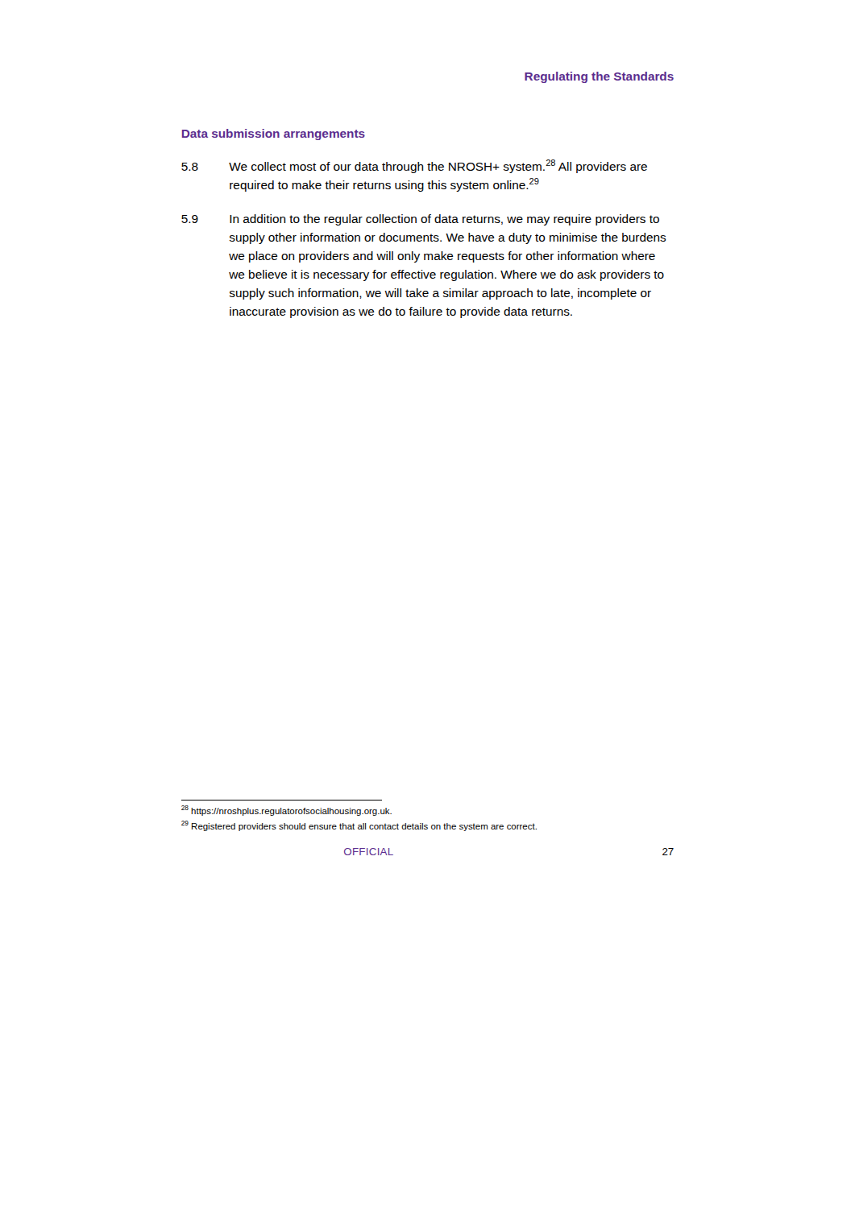Regulating the Standards
Data submission arrangements
5.8
We collect most of our data through the NROSH+ system.28 All providers are required to make their returns using this system online.29
5.9
In addition to the regular collection of data returns, we may require providers to supply other information or documents. We have a duty to minimise the burdens we place on providers and will only make requests for other information where we believe it is necessary for effective regulation. Where we do ask providers to supply such information, we will take a similar approach to late, incomplete or inaccurate provision as we do to failure to provide data returns.
28 https://nroshplus.regulatorofsocialhousing.org.uk.
29 Registered providers should ensure that all contact details on the system are correct.
OFFICIAL
27